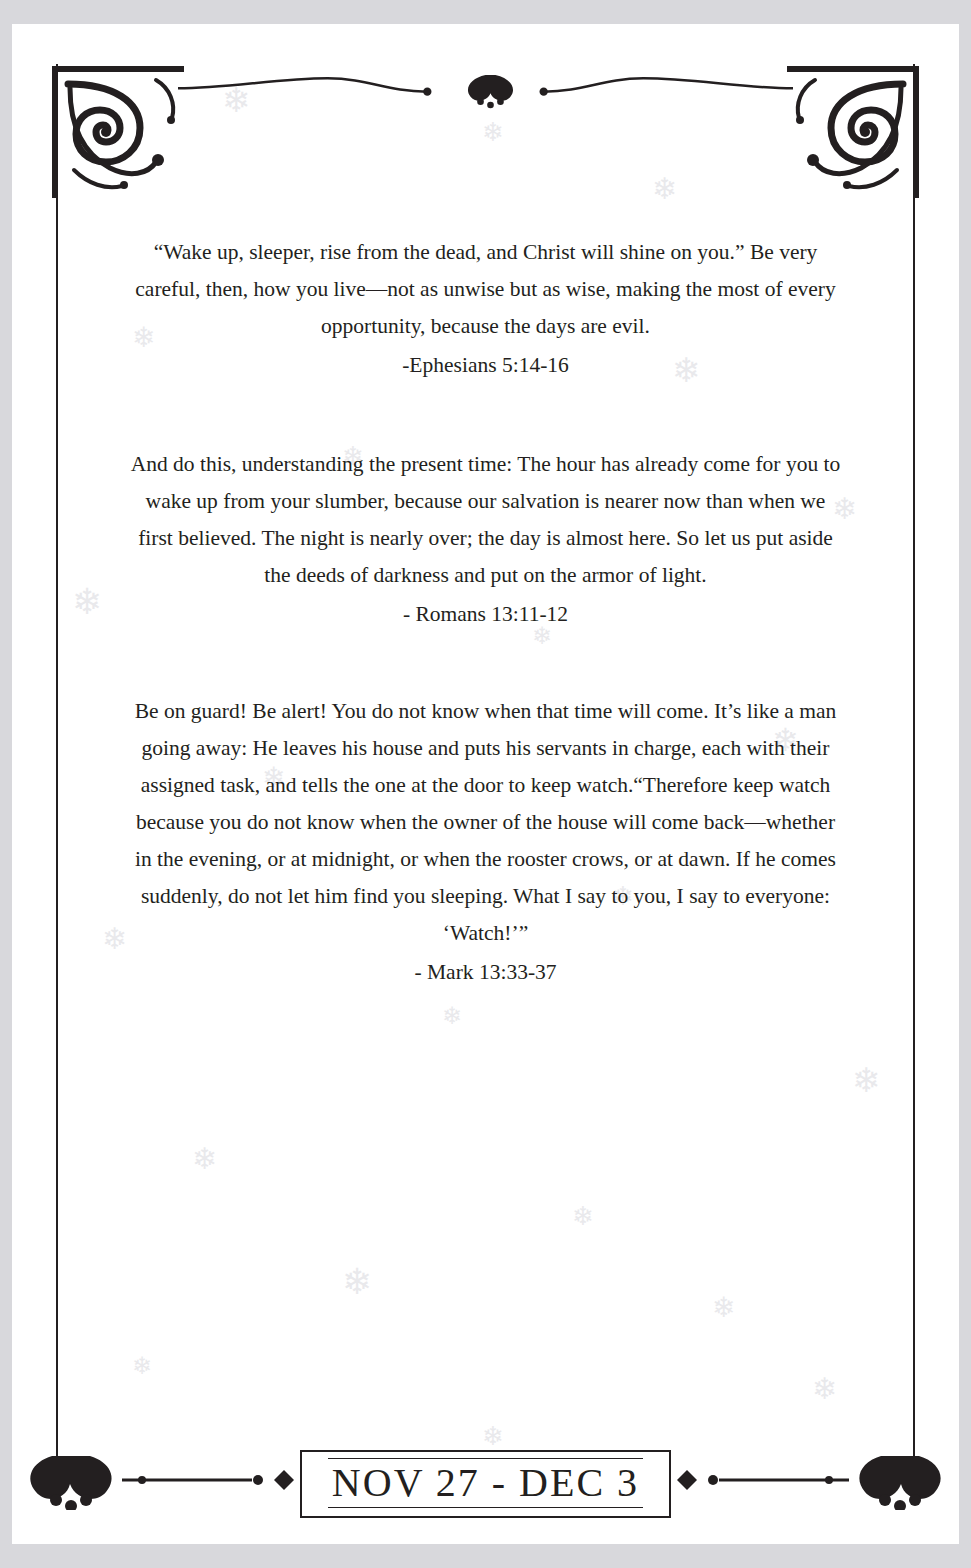❄ ❄ ❄ ❄ ❄ ❄ ❄ ❄ ❄ ❄ ❄ ❄ ❄ ❄ ❄ ❄ ❄ ❄ ❄ ❄ ❄ ❄
“Wake up, sleeper, rise from the dead, and Christ will shine on you.” Be very careful, then, how you live—not as unwise but as wise, making the most of every opportunity, because the days are evil.
-Ephesians 5:14-16
And do this, understanding the present time: The hour has already come for you to wake up from your slumber, because our salvation is nearer now than when we first believed. The night is nearly over; the day is almost here. So let us put aside the deeds of darkness and put on the armor of light.
- Romans 13:11-12
Be on guard! Be alert! You do not know when that time will come. It’s like a man going away: He leaves his house and puts his servants in charge, each with their assigned task, and tells the one at the door to keep watch.“Therefore keep watch because you do not know when the owner of the house will come back—whether in the evening, or at midnight, or when the rooster crows, or at dawn. If he comes suddenly, do not let him find you sleeping. What I say to you, I say to everyone: ‘Watch!’”
- Mark 13:33-37
NOV 27 - DEC 3